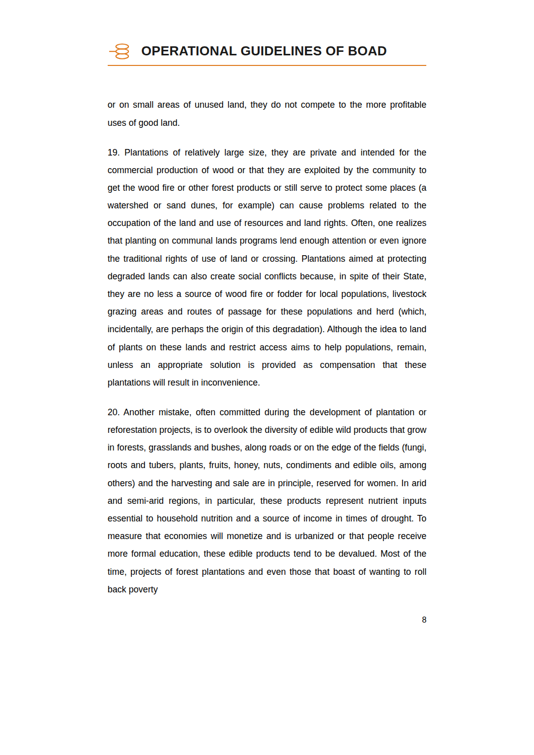OPERATIONAL GUIDELINES OF BOAD
or on small areas of unused land, they do not compete to the more profitable uses of good land.
19. Plantations of relatively large size, they are private and intended for the commercial production of wood or that they are exploited by the community to get the wood fire or other forest products or still serve to protect some places (a watershed or sand dunes, for example) can cause problems related to the occupation of the land and use of resources and land rights. Often, one realizes that planting on communal lands programs lend enough attention or even ignore the traditional rights of use of land or crossing. Plantations aimed at protecting degraded lands can also create social conflicts because, in spite of their State, they are no less a source of wood fire or fodder for local populations, livestock grazing areas and routes of passage for these populations and herd (which, incidentally, are perhaps the origin of this degradation). Although the idea to land of plants on these lands and restrict access aims to help populations, remain, unless an appropriate solution is provided as compensation that these plantations will result in inconvenience.
20. Another mistake, often committed during the development of plantation or reforestation projects, is to overlook the diversity of edible wild products that grow in forests, grasslands and bushes, along roads or on the edge of the fields (fungi, roots and tubers, plants, fruits, honey, nuts, condiments and edible oils, among others) and the harvesting and sale are in principle, reserved for women. In arid and semi-arid regions, in particular, these products represent nutrient inputs essential to household nutrition and a source of income in times of drought. To measure that economies will monetize and is urbanized or that people receive more formal education, these edible products tend to be devalued. Most of the time, projects of forest plantations and even those that boast of wanting to roll back poverty
8